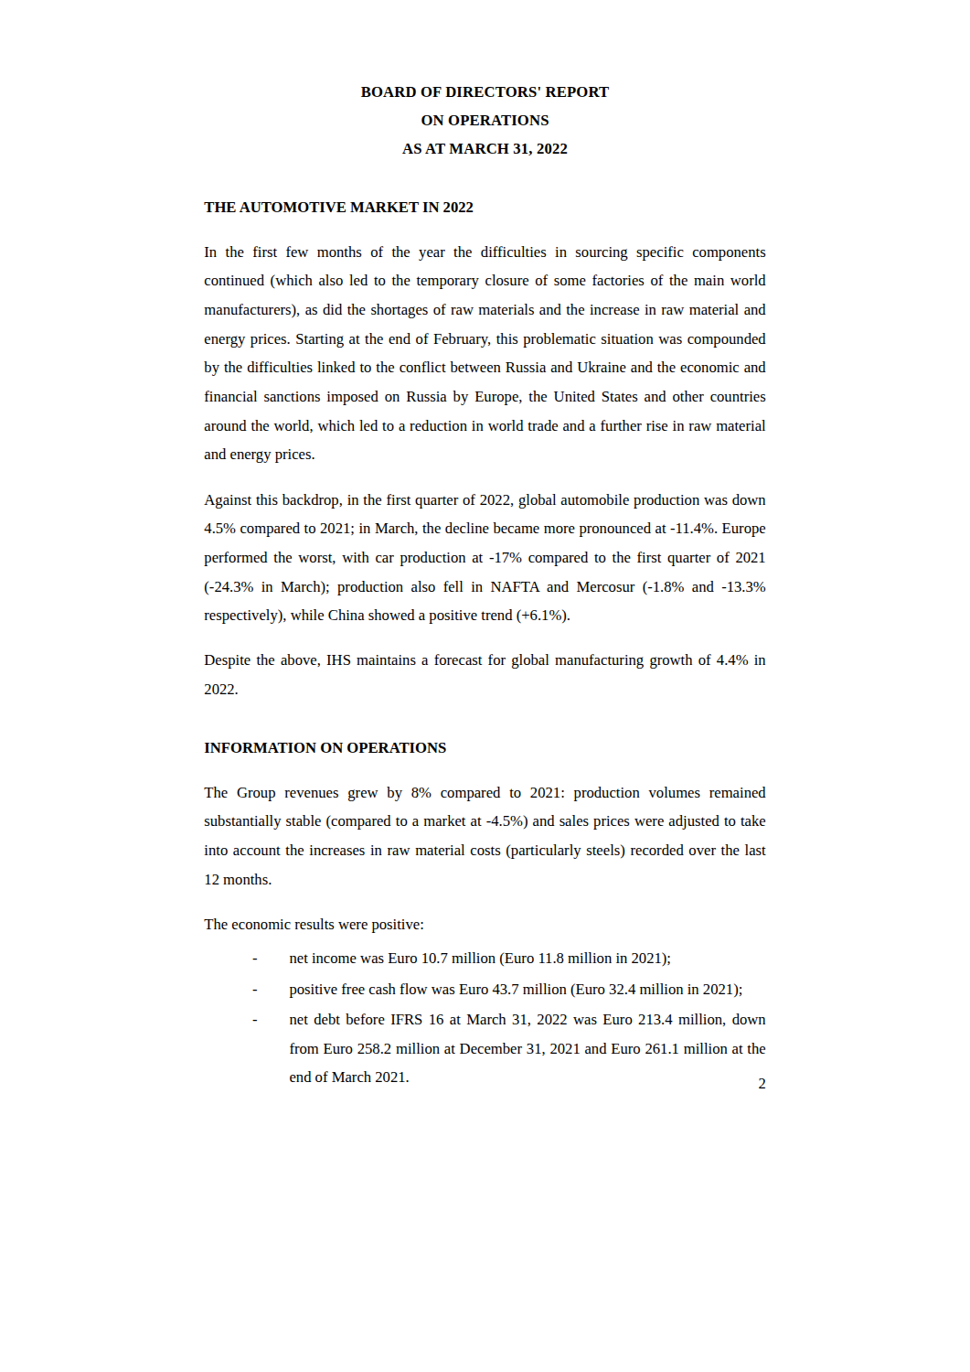BOARD OF DIRECTORS' REPORT ON OPERATIONS AS AT MARCH 31, 2022
THE AUTOMOTIVE MARKET IN 2022
In the first few months of the year the difficulties in sourcing specific components continued (which also led to the temporary closure of some factories of the main world manufacturers), as did the shortages of raw materials and the increase in raw material and energy prices. Starting at the end of February, this problematic situation was compounded by the difficulties linked to the conflict between Russia and Ukraine and the economic and financial sanctions imposed on Russia by Europe, the United States and other countries around the world, which led to a reduction in world trade and a further rise in raw material and energy prices.
Against this backdrop, in the first quarter of 2022, global automobile production was down 4.5% compared to 2021; in March, the decline became more pronounced at -11.4%. Europe performed the worst, with car production at -17% compared to the first quarter of 2021 (-24.3% in March); production also fell in NAFTA and Mercosur (-1.8% and -13.3% respectively), while China showed a positive trend (+6.1%).
Despite the above, IHS maintains a forecast for global manufacturing growth of 4.4% in 2022.
INFORMATION ON OPERATIONS
The Group revenues grew by 8% compared to 2021: production volumes remained substantially stable (compared to a market at -4.5%) and sales prices were adjusted to take into account the increases in raw material costs (particularly steels) recorded over the last 12 months.
The economic results were positive:
net income was Euro 10.7 million (Euro 11.8 million in 2021);
positive free cash flow was Euro 43.7 million (Euro 32.4 million in 2021);
net debt before IFRS 16 at March 31, 2022 was Euro 213.4 million, down from Euro 258.2 million at December 31, 2021 and Euro 261.1 million at the end of March 2021.
2